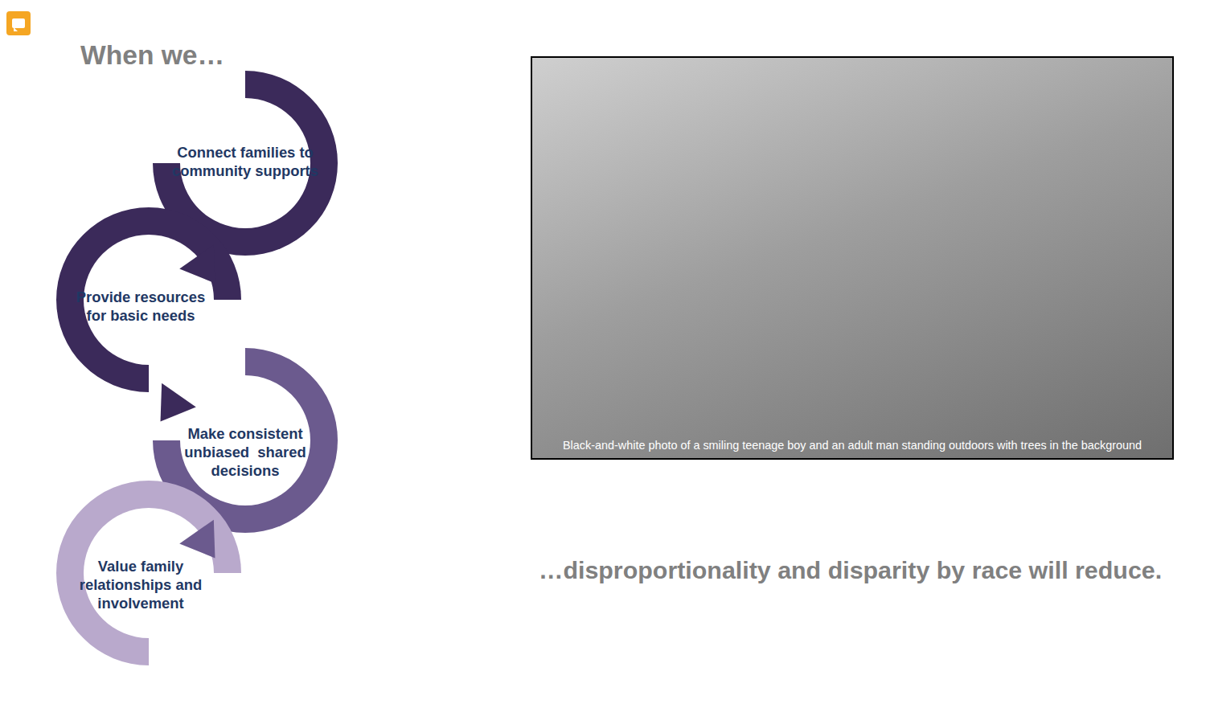When we…
Connect families to community supports
Provide resources for basic needs
Make consistent unbiased shared decisions
Value family relationships and involvement
Black-and-white photo of a smiling teenage boy and an adult man standing outdoors with trees in the background
…disproportionality and disparity by race will reduce.